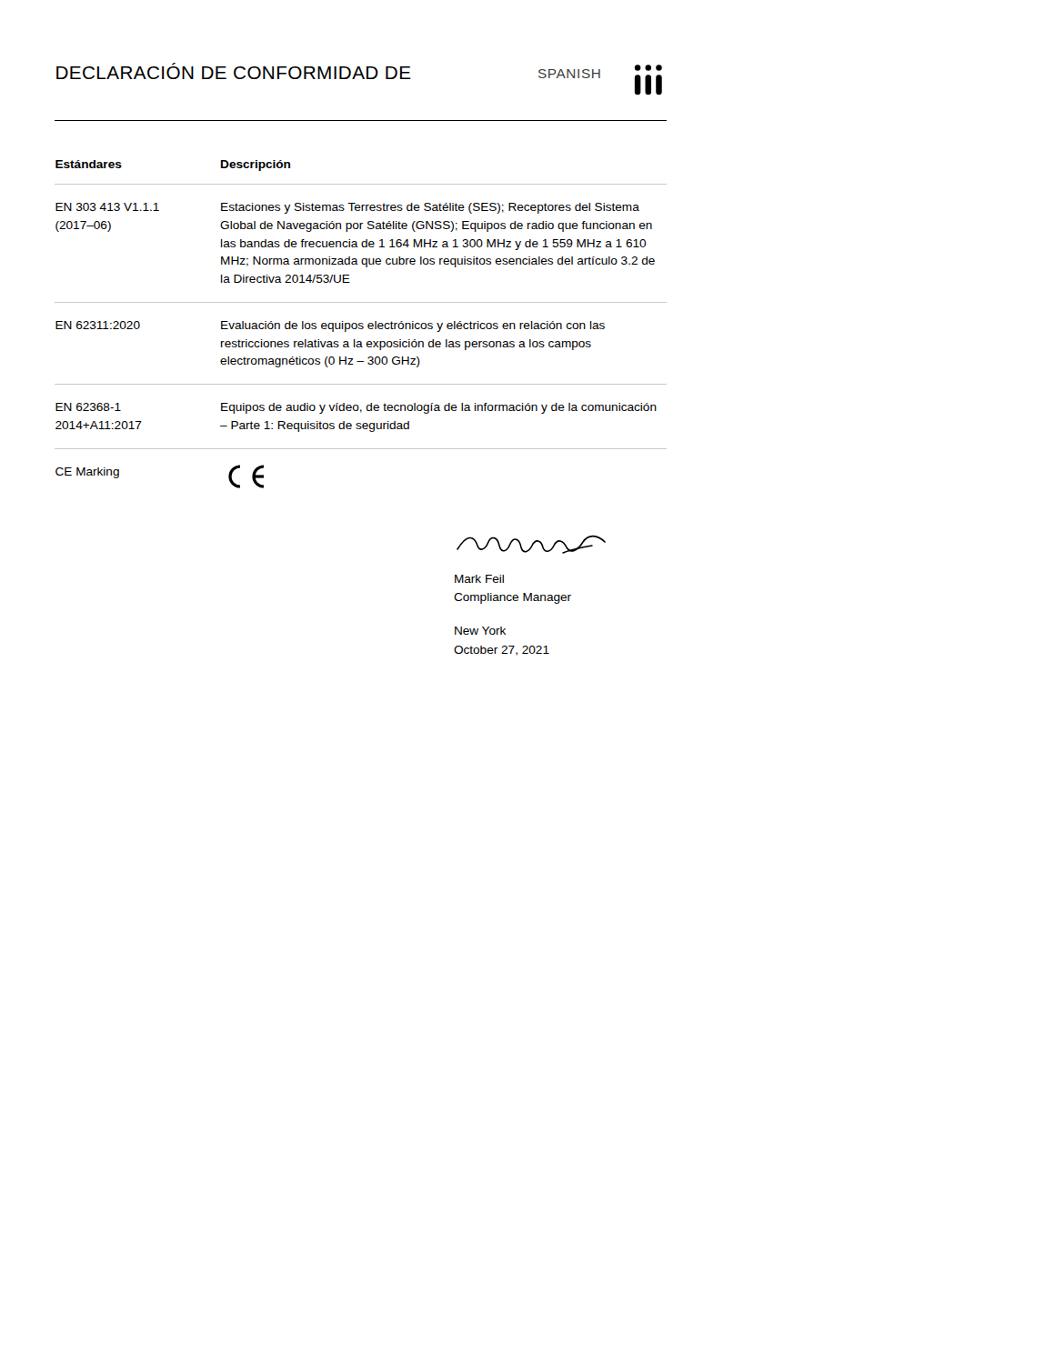DECLARACIÓN DE CONFORMIDAD DE
SPANISH
| Estándares | Descripción |
| --- | --- |
| EN 303 413 V1.1.1 (2017–06) | Estaciones y Sistemas Terrestres de Satélite (SES); Receptores del Sistema Global de Navegación por Satélite (GNSS); Equipos de radio que funcionan en las bandas de frecuencia de 1 164 MHz a 1 300 MHz y de 1 559 MHz a 1 610 MHz; Norma armonizada que cubre los requisitos esenciales del artículo 3.2 de la Directiva 2014/53/UE |
| EN 62311:2020 | Evaluación de los equipos electrónicos y eléctricos en relación con las restricciones relativas a la exposición de las personas a los campos electromagnéticos (0 Hz – 300 GHz) |
| EN 62368-1 2014+A11:2017 | Equipos de audio y vídeo, de tecnología de la información y de la comunicación – Parte 1: Requisitos de seguridad |
| CE Marking | |
Mark Feil
Compliance Manager
New York
October 27, 2021